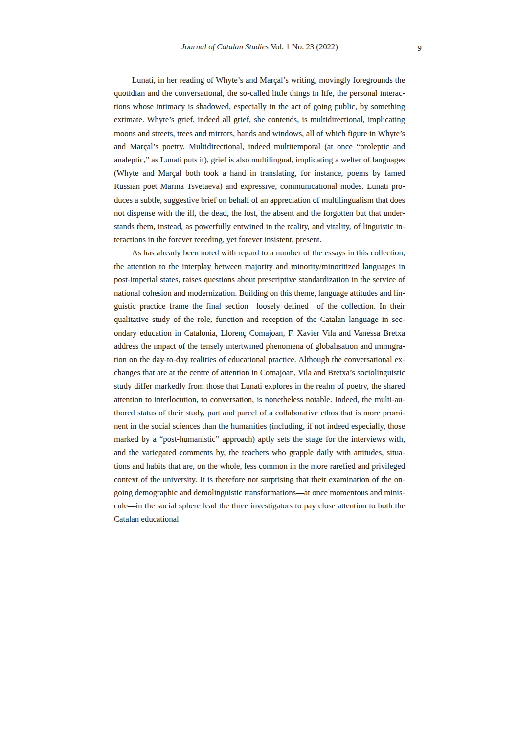Journal of Catalan Studies Vol. 1 No. 23 (2022) 9
Lunati, in her reading of Whyte’s and Marçal’s writing, movingly foregrounds the quotidian and the conversational, the so-called little things in life, the personal interactions whose intimacy is shadowed, especially in the act of going public, by something extimate. Whyte’s grief, indeed all grief, she contends, is multidirectional, implicating moons and streets, trees and mirrors, hands and windows, all of which figure in Whyte’s and Marçal’s poetry. Multidirectional, indeed multitemporal (at once “proleptic and analeptic,” as Lunati puts it), grief is also multilingual, implicating a welter of languages (Whyte and Marçal both took a hand in translating, for instance, poems by famed Russian poet Marina Tsvetaeva) and expressive, communicational modes. Lunati produces a subtle, suggestive brief on behalf of an appreciation of multilingualism that does not dispense with the ill, the dead, the lost, the absent and the forgotten but that understands them, instead, as powerfully entwined in the reality, and vitality, of linguistic interactions in the forever receding, yet forever insistent, present.
As has already been noted with regard to a number of the essays in this collection, the attention to the interplay between majority and minority/minoritized languages in post-imperial states, raises questions about prescriptive standardization in the service of national cohesion and modernization. Building on this theme, language attitudes and linguistic practice frame the final section—loosely defined—of the collection. In their qualitative study of the role, function and reception of the Catalan language in secondary education in Catalonia, Llorenç Comajoan, F. Xavier Vila and Vanessa Bretxa address the impact of the tensely intertwined phenomena of globalisation and immigration on the day-to-day realities of educational practice. Although the conversational exchanges that are at the centre of attention in Comajoan, Vila and Bretxa’s sociolinguistic study differ markedly from those that Lunati explores in the realm of poetry, the shared attention to interlocution, to conversation, is nonetheless notable. Indeed, the multi-authored status of their study, part and parcel of a collaborative ethos that is more prominent in the social sciences than the humanities (including, if not indeed especially, those marked by a “post-humanistic” approach) aptly sets the stage for the interviews with, and the variegated comments by, the teachers who grapple daily with attitudes, situations and habits that are, on the whole, less common in the more rarefied and privileged context of the university. It is therefore not surprising that their examination of the ongoing demographic and demolinguistic transformations—at once momentous and miniscule—in the social sphere lead the three investigators to pay close attention to both the Catalan educational